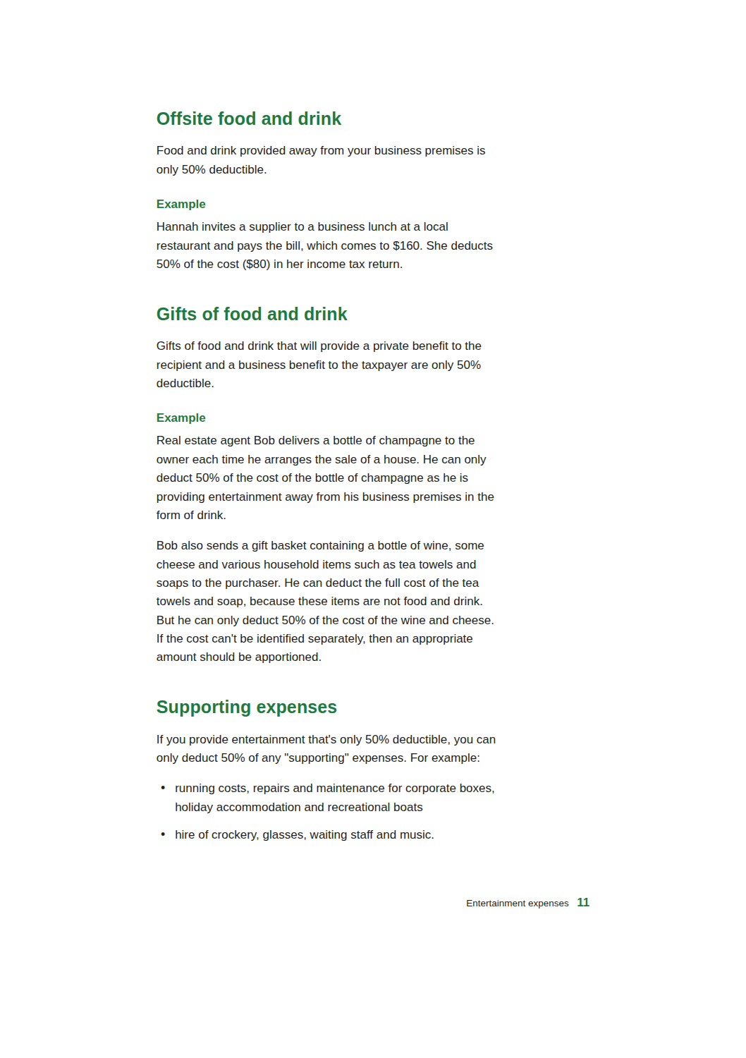Offsite food and drink
Food and drink provided away from your business premises is only 50% deductible.
Example
Hannah invites a supplier to a business lunch at a local restaurant and pays the bill, which comes to $160. She deducts 50% of the cost ($80) in her income tax return.
Gifts of food and drink
Gifts of food and drink that will provide a private benefit to the recipient and a business benefit to the taxpayer are only 50% deductible.
Example
Real estate agent Bob delivers a bottle of champagne to the owner each time he arranges the sale of a house. He can only deduct 50% of the cost of the bottle of champagne as he is providing entertainment away from his business premises in the form of drink.
Bob also sends a gift basket containing a bottle of wine, some cheese and various household items such as tea towels and soaps to the purchaser. He can deduct the full cost of the tea towels and soap, because these items are not food and drink. But he can only deduct 50% of the cost of the wine and cheese. If the cost can't be identified separately, then an appropriate amount should be apportioned.
Supporting expenses
If you provide entertainment that's only 50% deductible, you can only deduct 50% of any "supporting" expenses. For example:
running costs, repairs and maintenance for corporate boxes, holiday accommodation and recreational boats
hire of crockery, glasses, waiting staff and music.
Entertainment expenses 11